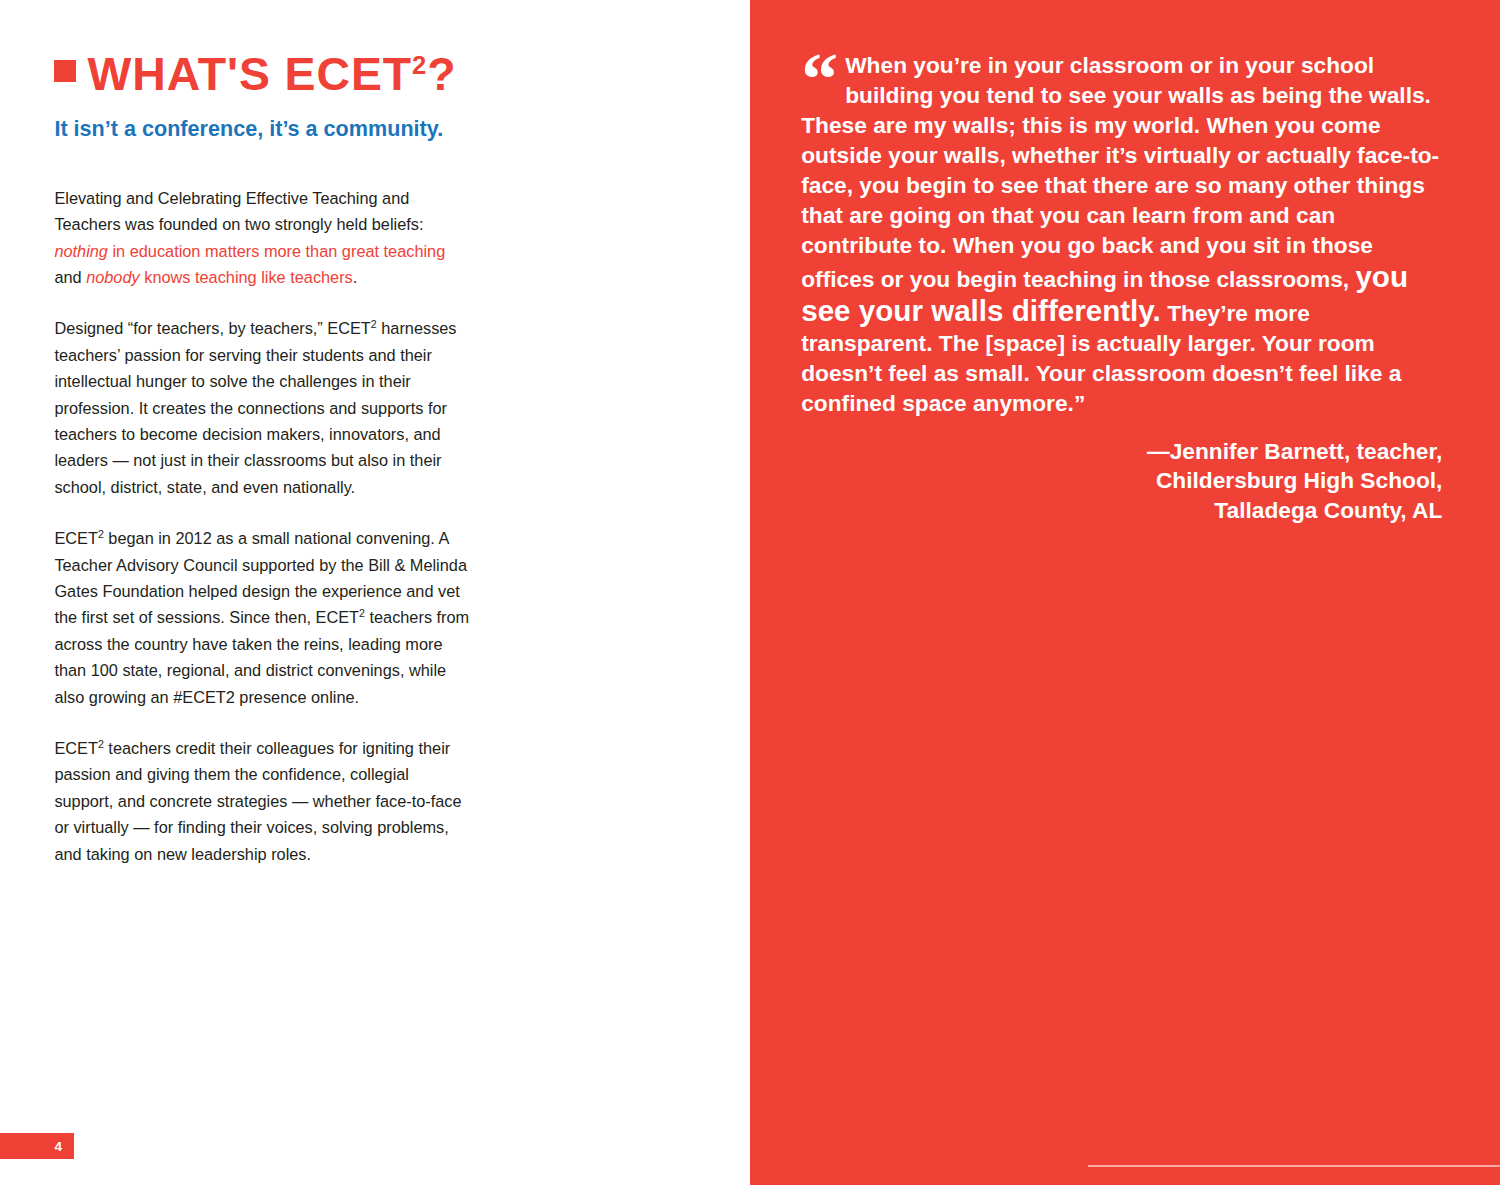What's ECET2?
It isn’t a conference, it’s a community.
Elevating and Celebrating Effective Teaching and Teachers was founded on two strongly held beliefs: nothing in education matters more than great teaching and nobody knows teaching like teachers.
Designed “for teachers, by teachers,” ECET2 harnesses teachers’ passion for serving their students and their intellectual hunger to solve the challenges in their profession. It creates the connections and supports for teachers to become decision makers, innovators, and leaders — not just in their classrooms but also in their school, district, state, and even nationally.
ECET2 began in 2012 as a small national convening. A Teacher Advisory Council supported by the Bill & Melinda Gates Foundation helped design the experience and vet the first set of sessions. Since then, ECET2 teachers from across the country have taken the reins, leading more than 100 state, regional, and district convenings, while also growing an #ECET2 presence online.
ECET2 teachers credit their colleagues for igniting their passion and giving them the confidence, collegial support, and concrete strategies — whether face-to-face or virtually — for finding their voices, solving problems, and taking on new leadership roles.
4
“When you’re in your classroom or in your school building you tend to see your walls as being the walls. These are my walls; this is my world. When you come outside your walls, whether it’s virtually or actually face-to-face, you begin to see that there are so many other things that are going on that you can learn from and can contribute to. When you go back and you sit in those offices or you begin teaching in those classrooms, you see your walls differently. They’re more transparent. The [space] is actually larger. Your room doesn’t feel as small. Your classroom doesn’t feel like a confined space anymore.”
—Jennifer Barnett, teacher,
Childersburg High School,
Talladega County, AL